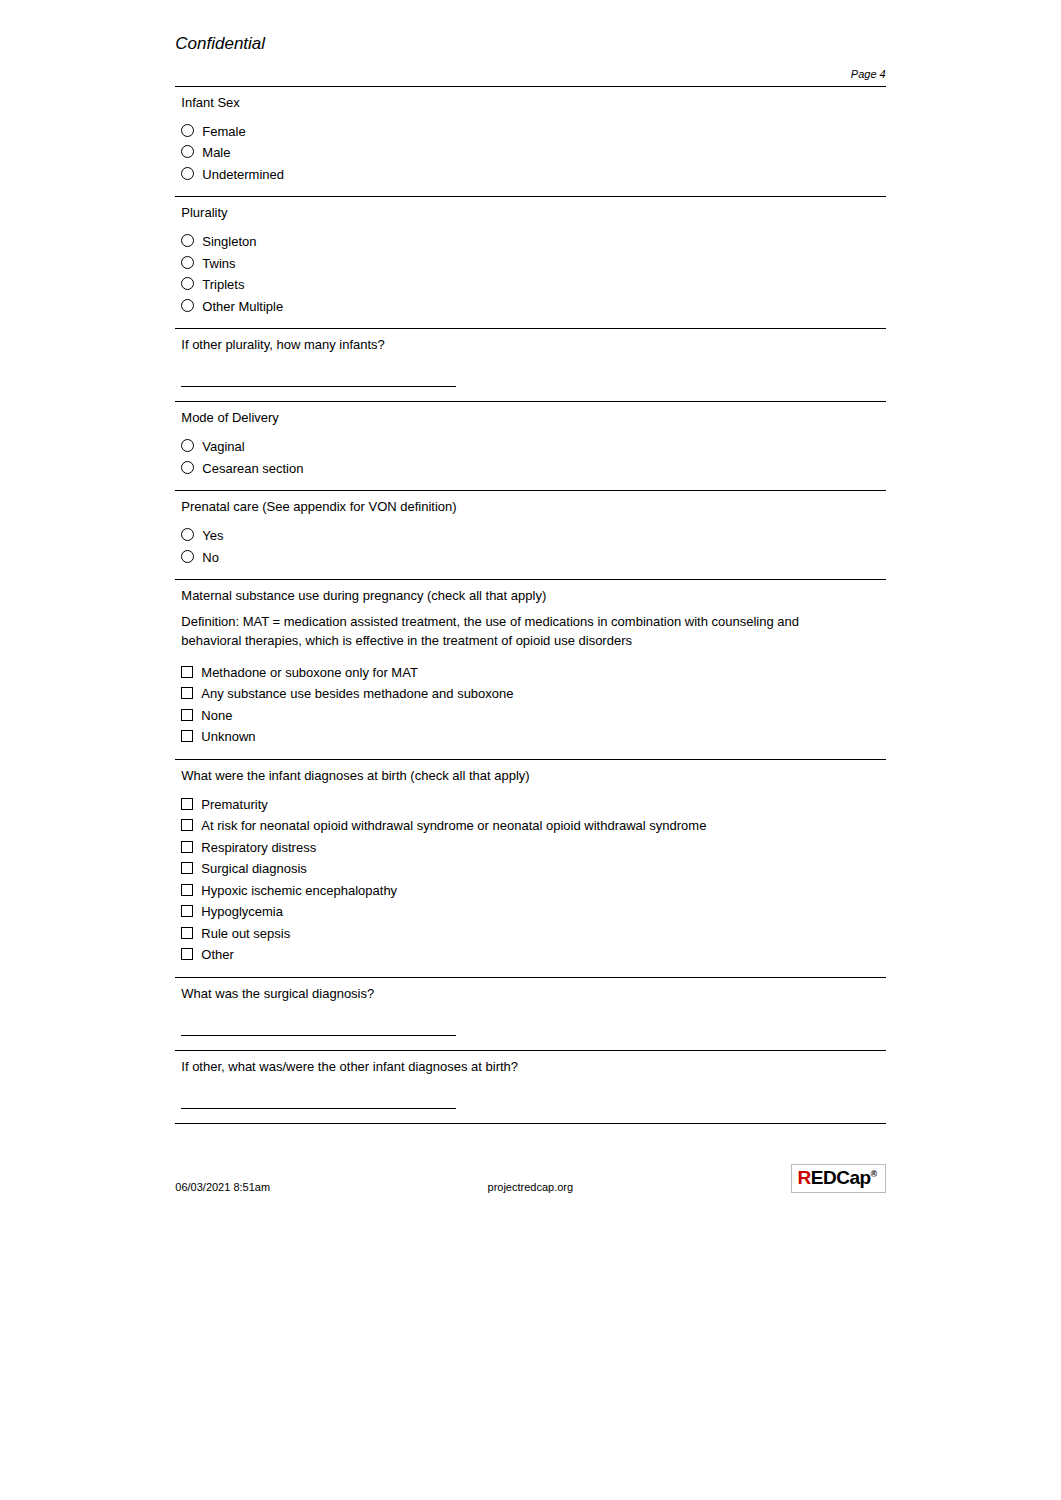Confidential
Page 4
Infant Sex
Female
Male
Undetermined
Plurality
Singleton
Twins
Triplets
Other Multiple
If other plurality, how many infants?
Mode of Delivery
Vaginal
Cesarean section
Prenatal care (See appendix for VON definition)
Yes
No
Maternal substance use during pregnancy (check all that apply)
Definition: MAT = medication assisted treatment, the use of medications in combination with counseling and
behavioral therapies, which is effective in the treatment of opioid use disorders
Methadone or suboxone only for MAT
Any substance use besides methadone and suboxone
None
Unknown
What were the infant diagnoses at birth (check all that apply)
Prematurity
At risk for neonatal opioid withdrawal syndrome or neonatal opioid withdrawal syndrome
Respiratory distress
Surgical diagnosis
Hypoxic ischemic encephalopathy
Hypoglycemia
Rule out sepsis
Other
What was the surgical diagnosis?
If other, what was/were the other infant diagnoses at birth?
06/03/2021 8:51am
projectredcap.org
REDCap®